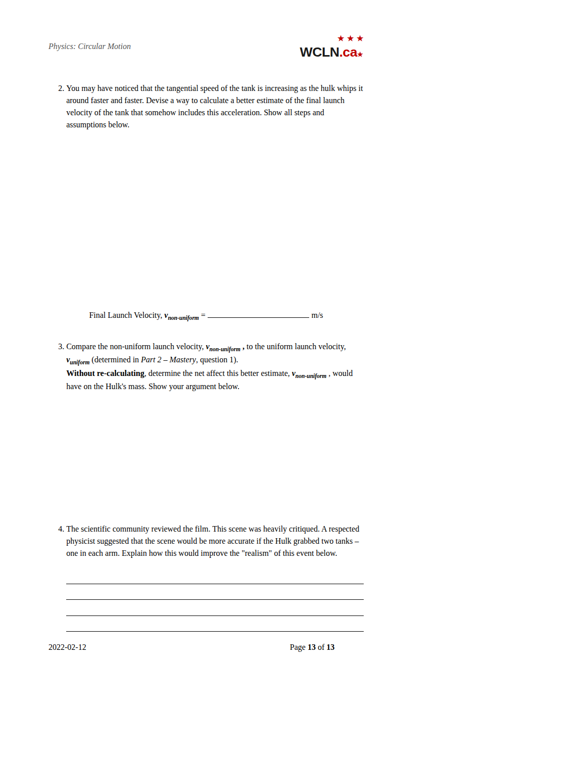Physics: Circular Motion
★ ★ ★ WCLN.ca★
You may have noticed that the tangential speed of the tank is increasing as the hulk whips it around faster and faster. Devise a way to calculate a better estimate of the final launch velocity of the tank that somehow includes this acceleration. Show all steps and assumptions below.
Final Launch Velocity, vnon-uniform = m/s
Compare the non-uniform launch velocity, vnon-uniform , to the uniform launch velocity, vuniform (determined in Part 2 – Mastery, question 1).
Without re-calculating, determine the net affect this better estimate, vnon-uniform , would have on the Hulk's mass. Show your argument below.
The scientific community reviewed the film. This scene was heavily critiqued. A respected physicist suggested that the scene would be more accurate if the Hulk grabbed two tanks – one in each arm. Explain how this would improve the "realism" of this event below.
2022-02-12 Page 13 of 13